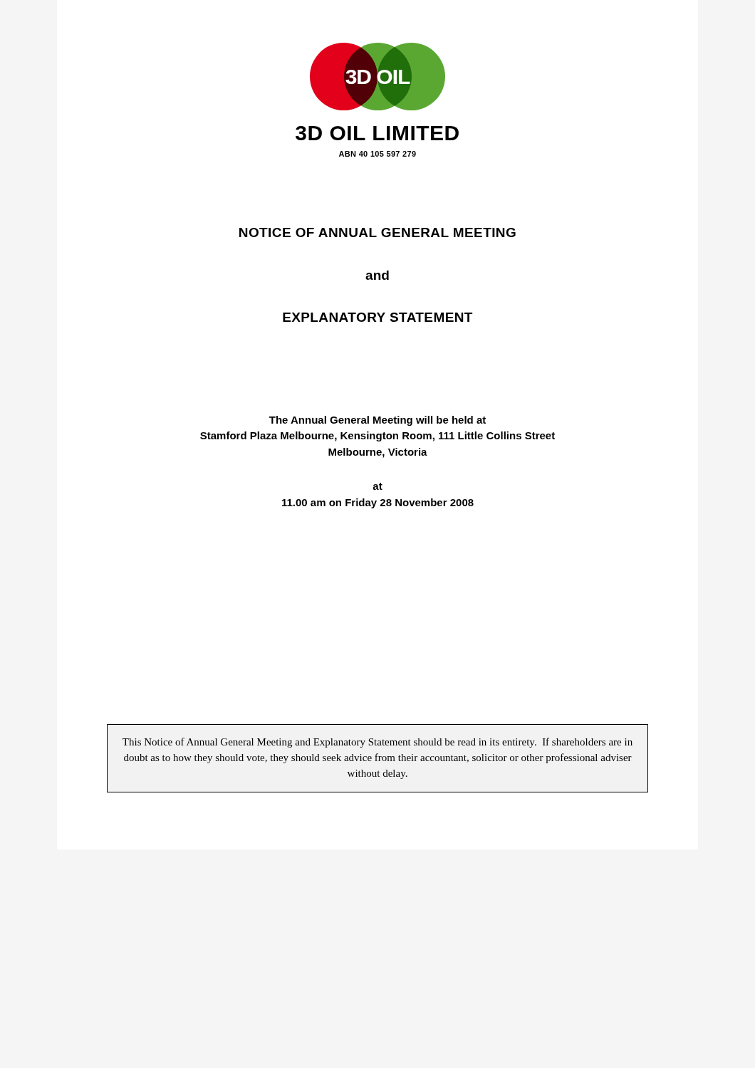3D OIL
3D OIL LIMITED
ABN 40 105 597 279
NOTICE OF ANNUAL GENERAL MEETING
and
EXPLANATORY STATEMENT
The Annual General Meeting will be held at
Stamford Plaza Melbourne, Kensington Room, 111 Little Collins Street
Melbourne, Victoria
at
11.00 am on Friday 28 November 2008
This Notice of Annual General Meeting and Explanatory Statement should be read in its entirety. If shareholders are in doubt as to how they should vote, they should seek advice from their accountant, solicitor or other professional adviser without delay.